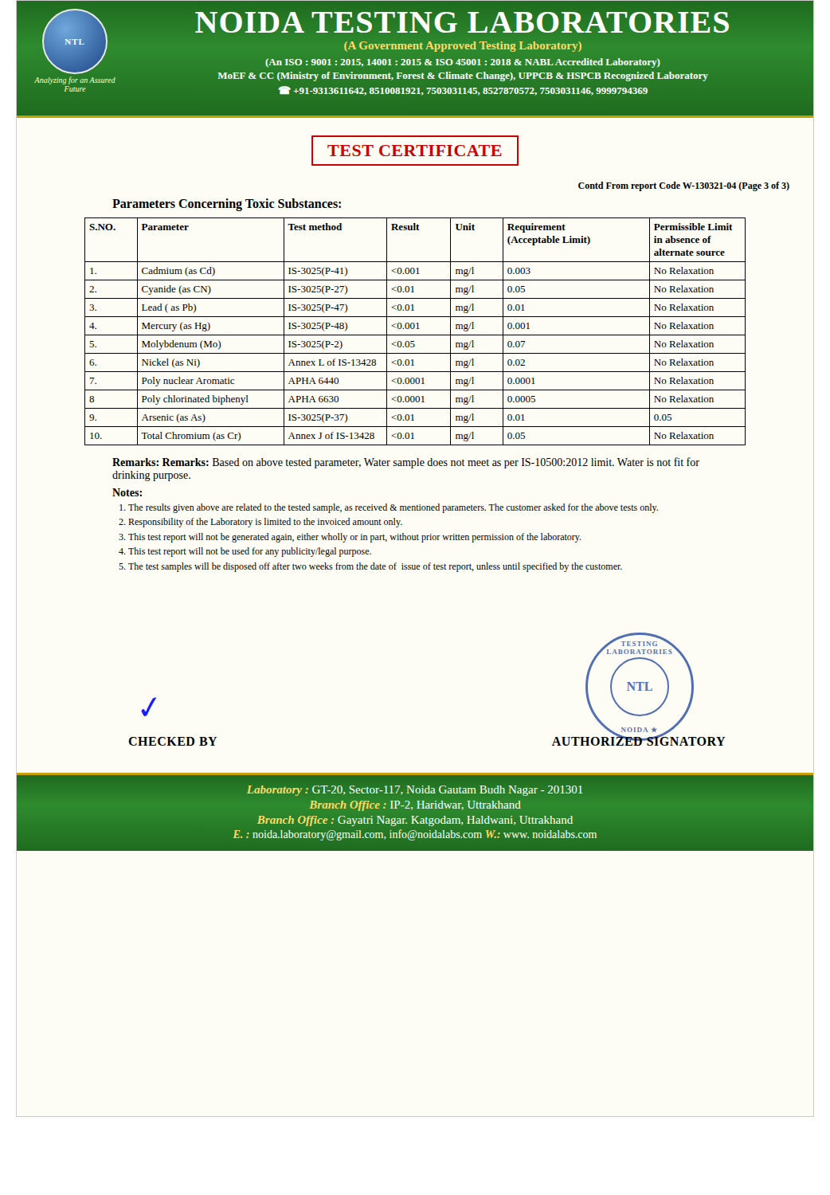NTL
Analyzing for an Assured
Future
NOIDA TESTING LABORATORIES
(A Government Approved Testing Laboratory)
(An ISO : 9001 : 2015, 14001 : 2015 & ISO 45001 : 2018 & NABL Accredited Laboratory)
MoEF & CC (Ministry of Environment, Forest & Climate Change), UPPCB & HSPCB Recognized Laboratory
☎ +91-9313611642, 8510081921, 7503031145, 8527870572, 7503031146, 9999794369
TEST CERTIFICATE
Contd From report Code W-130321-04 (Page 3 of 3)
Parameters Concerning Toxic Substances:
| S.NO. | Parameter | Test method | Result | Unit | Requirement (Acceptable Limit) | Permissible Limit in absence of alternate source |
| --- | --- | --- | --- | --- | --- | --- |
| 1. | Cadmium (as Cd) | IS-3025(P-41) | <0.001 | mg/l | 0.003 | No Relaxation |
| 2. | Cyanide (as CN) | IS-3025(P-27) | <0.01 | mg/l | 0.05 | No Relaxation |
| 3. | Lead ( as Pb) | IS-3025(P-47) | <0.01 | mg/l | 0.01 | No Relaxation |
| 4. | Mercury (as Hg) | IS-3025(P-48) | <0.001 | mg/l | 0.001 | No Relaxation |
| 5. | Molybdenum (Mo) | IS-3025(P-2) | <0.05 | mg/l | 0.07 | No Relaxation |
| 6. | Nickel (as Ni) | Annex L of IS-13428 | <0.01 | mg/l | 0.02 | No Relaxation |
| 7. | Poly nuclear Aromatic | APHA 6440 | <0.0001 | mg/l | 0.0001 | No Relaxation |
| 8 | Poly chlorinated biphenyl | APHA 6630 | <0.0001 | mg/l | 0.0005 | No Relaxation |
| 9. | Arsenic (as As) | IS-3025(P-37) | <0.01 | mg/l | 0.01 | 0.05 |
| 10. | Total Chromium (as Cr) | Annex J of IS-13428 | <0.01 | mg/l | 0.05 | No Relaxation |
Remarks: Remarks: Based on above tested parameter, Water sample does not meet as per IS-10500:2012 limit. Water is not fit for drinking purpose.
Notes:
The results given above are related to the tested sample, as received & mentioned parameters. The customer asked for the above tests only.
Responsibility of the Laboratory is limited to the invoiced amount only.
This test report will not be generated again, either wholly or in part, without prior written permission of the laboratory.
This test report will not be used for any publicity/legal purpose.
The test samples will be disposed off after two weeks from the date of issue of test report, unless until specified by the customer.
✓
CHECKED BY
TESTING LABORATORIES
NTL
NOIDA ★
AUTHORIZED SIGNATORY
Laboratory : GT-20, Sector-117, Noida Gautam Budh Nagar - 201301
Branch Office : IP-2, Haridwar, Uttrakhand
Branch Office : Gayatri Nagar. Katgodam, Haldwani, Uttrakhand
E. : noida.laboratory@gmail.com, info@noidalabs.com W.: www. noidalabs.com